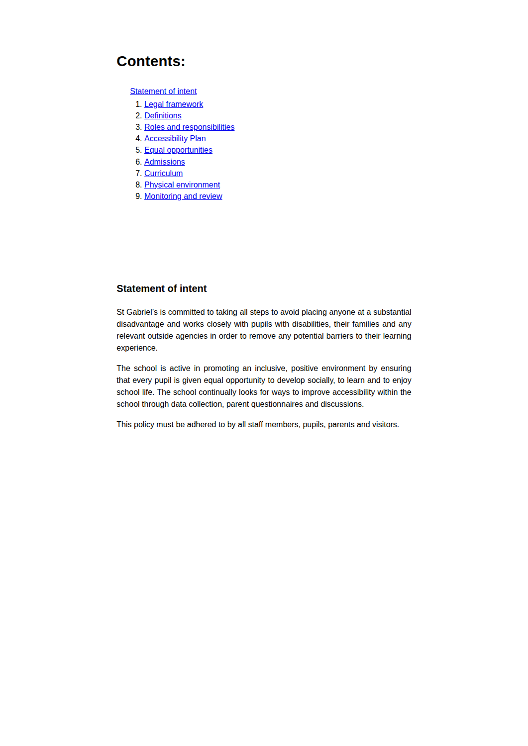Contents:
Statement of intent
Legal framework
Definitions
Roles and responsibilities
Accessibility Plan
Equal opportunities
Admissions
Curriculum
Physical environment
Monitoring and review
Statement of intent
St Gabriel’s is committed to taking all steps to avoid placing anyone at a substantial disadvantage and works closely with pupils with disabilities, their families and any relevant outside agencies in order to remove any potential barriers to their learning experience.
The school is active in promoting an inclusive, positive environment by ensuring that every pupil is given equal opportunity to develop socially, to learn and to enjoy school life. The school continually looks for ways to improve accessibility within the school through data collection, parent questionnaires and discussions.
This policy must be adhered to by all staff members, pupils, parents and visitors.